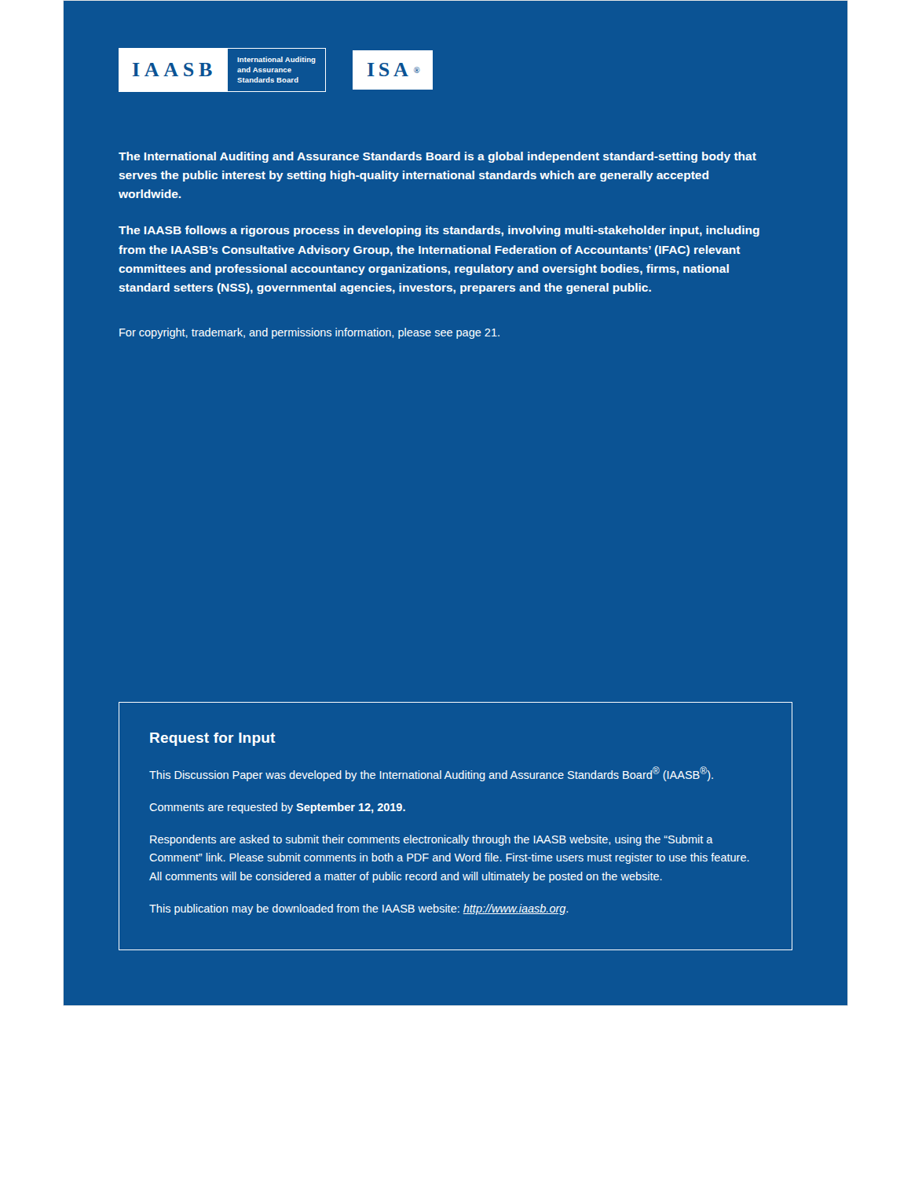IAASB
International Auditing
and Assurance
Standards Board
ISA®
The International Auditing and Assurance Standards Board is a global independent standard-setting body that serves the public interest by setting high-quality international standards which are generally accepted worldwide.
The IAASB follows a rigorous process in developing its standards, involving multi-stakeholder input, including from the IAASB’s Consultative Advisory Group, the International Federation of Accountants’ (IFAC) relevant committees and professional accountancy organizations, regulatory and oversight bodies, firms, national standard setters (NSS), governmental agencies, investors, preparers and the general public.
For copyright, trademark, and permissions information, please see page 21.
Request for Input
This Discussion Paper was developed by the International Auditing and Assurance Standards Board® (IAASB®).
Comments are requested by September 12, 2019.
Respondents are asked to submit their comments electronically through the IAASB website, using the “Submit a Comment” link. Please submit comments in both a PDF and Word file. First-time users must register to use this feature. All comments will be considered a matter of public record and will ultimately be posted on the website.
This publication may be downloaded from the IAASB website: http://www.iaasb.org.